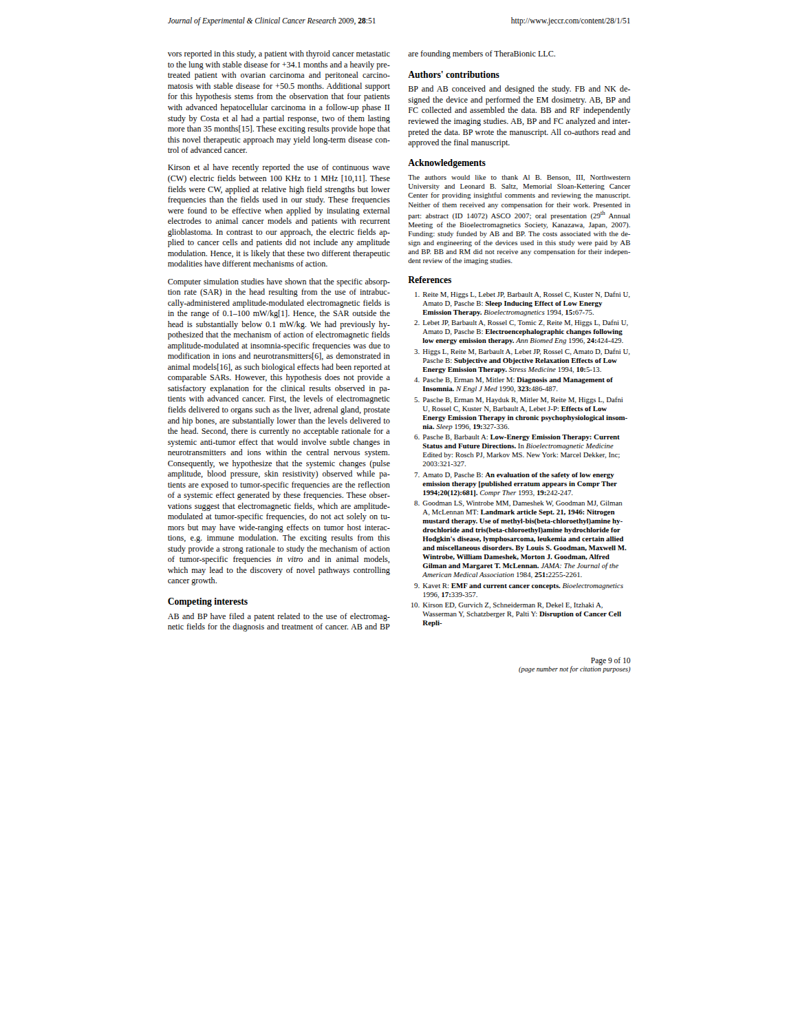Journal of Experimental & Clinical Cancer Research 2009, 28:51
http://www.jeccr.com/content/28/1/51
vors reported in this study, a patient with thyroid cancer metastatic to the lung with stable disease for +34.1 months and a heavily pretreated patient with ovarian carcinoma and peritoneal carcinomatosis with stable disease for +50.5 months. Additional support for this hypothesis stems from the observation that four patients with advanced hepatocellular carcinoma in a follow-up phase II study by Costa et al had a partial response, two of them lasting more than 35 months[15]. These exciting results provide hope that this novel therapeutic approach may yield long-term disease control of advanced cancer.
Kirson et al have recently reported the use of continuous wave (CW) electric fields between 100 KHz to 1 MHz [10,11]. These fields were CW, applied at relative high field strengths but lower frequencies than the fields used in our study. These frequencies were found to be effective when applied by insulating external electrodes to animal cancer models and patients with recurrent glioblastoma. In contrast to our approach, the electric fields applied to cancer cells and patients did not include any amplitude modulation. Hence, it is likely that these two different therapeutic modalities have different mechanisms of action.
Computer simulation studies have shown that the specific absorption rate (SAR) in the head resulting from the use of intrabuccally-administered amplitude-modulated electromagnetic fields is in the range of 0.1–100 mW/kg[1]. Hence, the SAR outside the head is substantially below 0.1 mW/kg. We had previously hypothesized that the mechanism of action of electromagnetic fields amplitude-modulated at insomnia-specific frequencies was due to modification in ions and neurotransmitters[6], as demonstrated in animal models[16], as such biological effects had been reported at comparable SARs. However, this hypothesis does not provide a satisfactory explanation for the clinical results observed in patients with advanced cancer. First, the levels of electromagnetic fields delivered to organs such as the liver, adrenal gland, prostate and hip bones, are substantially lower than the levels delivered to the head. Second, there is currently no acceptable rationale for a systemic anti-tumor effect that would involve subtle changes in neurotransmitters and ions within the central nervous system. Consequently, we hypothesize that the systemic changes (pulse amplitude, blood pressure, skin resistivity) observed while patients are exposed to tumor-specific frequencies are the reflection of a systemic effect generated by these frequencies. These observations suggest that electromagnetic fields, which are amplitude-modulated at tumor-specific frequencies, do not act solely on tumors but may have wide-ranging effects on tumor host interactions, e.g. immune modulation. The exciting results from this study provide a strong rationale to study the mechanism of action of tumor-specific frequencies in vitro and in animal models, which may lead to the discovery of novel pathways controlling cancer growth.
Competing interests
AB and BP have filed a patent related to the use of electromagnetic fields for the diagnosis and treatment of cancer. AB and BP are founding members of TheraBionic LLC.
Authors' contributions
BP and AB conceived and designed the study. FB and NK designed the device and performed the EM dosimetry. AB, BP and FC collected and assembled the data. BB and RF independently reviewed the imaging studies. AB, BP and FC analyzed and interpreted the data. BP wrote the manuscript. All co-authors read and approved the final manuscript.
Acknowledgements
The authors would like to thank Al B. Benson, III, Northwestern University and Leonard B. Saltz, Memorial Sloan-Kettering Cancer Center for providing insightful comments and reviewing the manuscript. Neither of them received any compensation for their work. Presented in part: abstract (ID 14072) ASCO 2007; oral presentation (29th Annual Meeting of the Bioelectromagnetics Society, Kanazawa, Japan, 2007). Funding: study funded by AB and BP. The costs associated with the design and engineering of the devices used in this study were paid by AB and BP. BB and RM did not receive any compensation for their independent review of the imaging studies.
References
Reite M, Higgs L, Lebet JP, Barbault A, Rossel C, Kuster N, Dafni U, Amato D, Pasche B: Sleep Inducing Effect of Low Energy Emission Therapy. Bioelectromagnetics 1994, 15: 67-75.
Lebet JP, Barbault A, Rossel C, Tomic Z, Reite M, Higgs L, Dafni U, Amato D, Pasche B: Electroencephalographic changes following low energy emission therapy. Ann Biomed Eng 1996, 24: 424-429.
Higgs L, Reite M, Barbault A, Lebet JP, Rossel C, Amato D, Dafni U, Pasche B: Subjective and Objective Relaxation Effects of Low Energy Emission Therapy. Stress Medicine 1994, 10: 5-13.
Pasche B, Erman M, Mitler M: Diagnosis and Management of Insomnia. N Engl J Med 1990, 323: 486-487.
Pasche B, Erman M, Hayduk R, Mitler M, Reite M, Higgs L, Dafni U, Rossel C, Kuster N, Barbault A, Lebet J-P: Effects of Low Energy Emission Therapy in chronic psychophysiological insomnia. Sleep 1996, 19: 327-336.
Pasche B, Barbault A: Low-Energy Emission Therapy: Current Status and Future Directions. In Bioelectromagnetic Medicine Edited by: Rosch PJ, Markov MS. New York: Marcel Dekker, Inc; 2003:321-327.
Amato D, Pasche B: An evaluation of the safety of low energy emission therapy [published erratum appears in Compr Ther 1994;20(12):681]. Compr Ther 1993, 19: 242-247.
Goodman LS, Wintrobe MM, Dameshek W, Goodman MJ, Gilman A, McLennan MT: Landmark article Sept. 21, 1946: Nitrogen mustard therapy. Use of methyl-bis(beta-chloroethyl)amine hydrochloride and tris(beta-chloroethyl)amine hydrochloride for Hodgkin's disease, lymphosarcoma, leukemia and certain allied and miscellaneous disorders. By Louis S. Goodman, Maxwell M. Wintrobe, William Dameshek, Morton J. Goodman, Alfred Gilman and Margaret T. McLennan. JAMA: The Journal of the American Medical Association 1984, 251: 2255-2261.
Kavet R: EMF and current cancer concepts. Bioelectromagnetics 1996, 17: 339-357.
Kirson ED, Gurvich Z, Schneiderman R, Dekel E, Itzhaki A, Wasserman Y, Schatzberger R, Palti Y: Disruption of Cancer Cell Repli-
Page 9 of 10
(page number not for citation purposes)